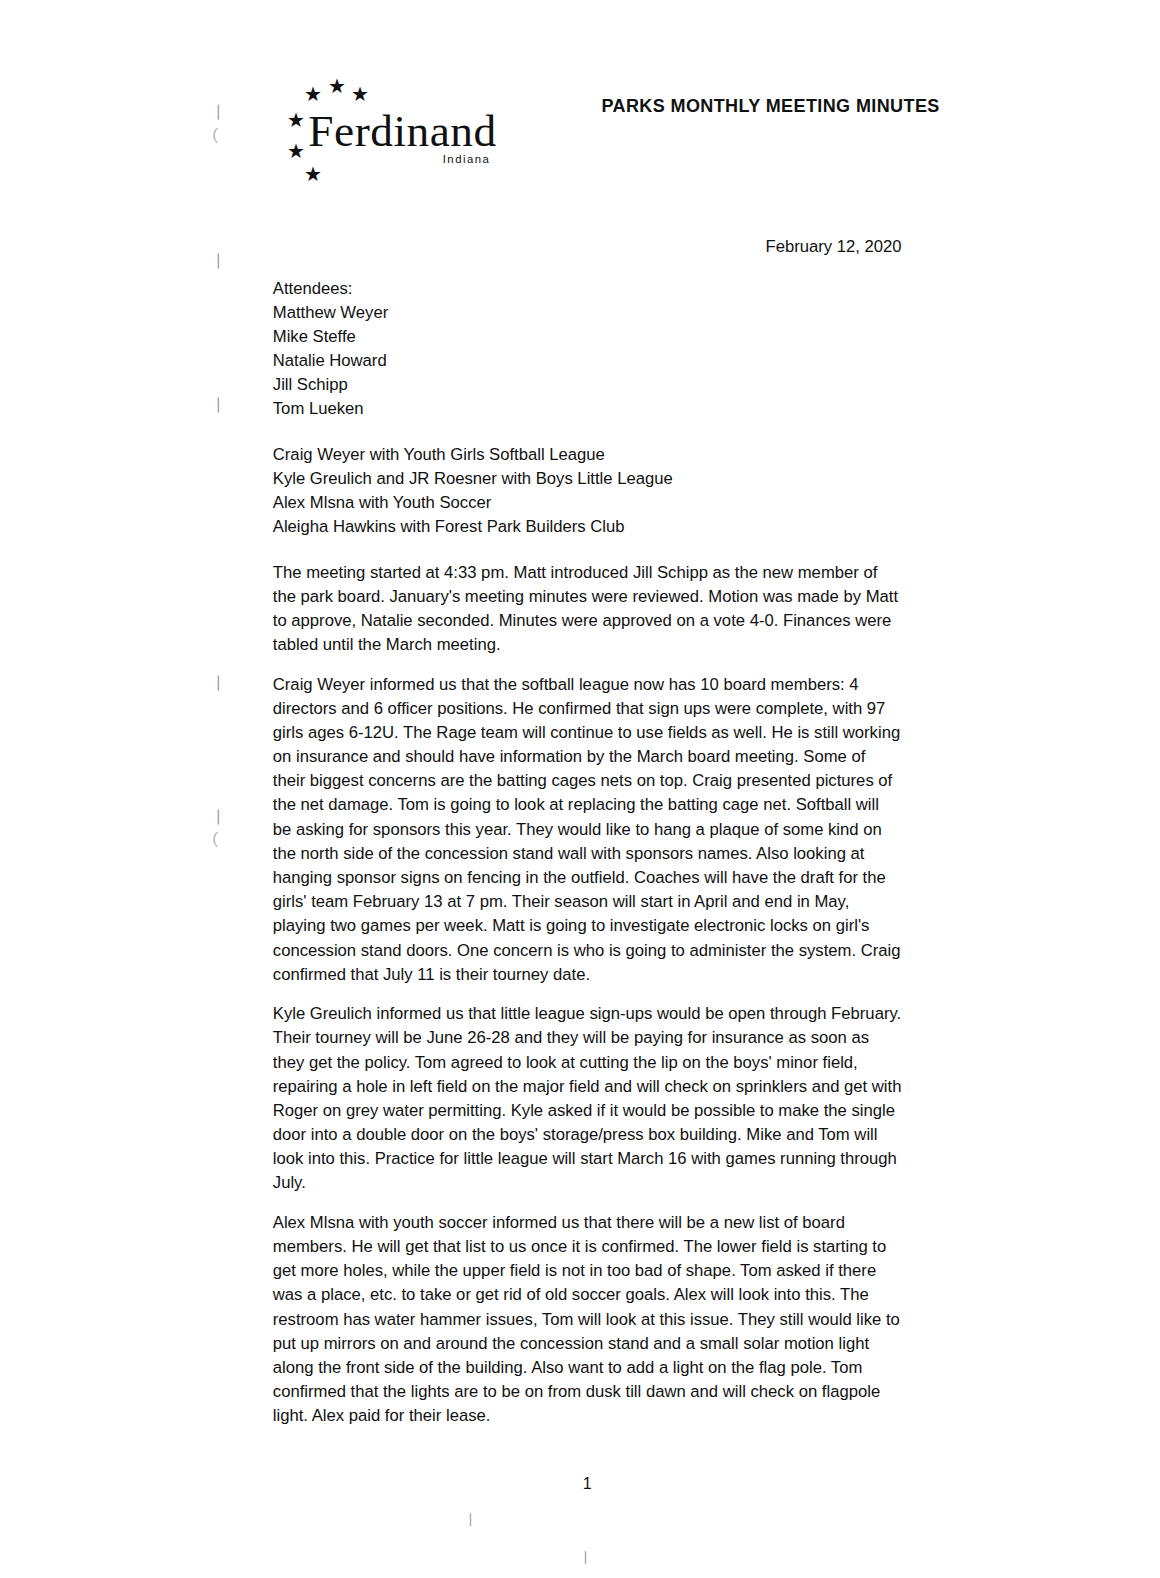( ❘ ❘ ❘ ❘ ❘ (
★ ★ ★ ★ ★ ★ Ferdinand Indiana
PARKS MONTHLY MEETING MINUTES
February 12, 2020
Attendees:
Matthew Weyer
Mike Steffe
Natalie Howard
Jill Schipp
Tom Lueken
Craig Weyer with Youth Girls Softball League
Kyle Greulich and JR Roesner with Boys Little League
Alex Mlsna with Youth Soccer
Aleigha Hawkins with Forest Park Builders Club
The meeting started at 4:33 pm. Matt introduced Jill Schipp as the new member of the park board. January's meeting minutes were reviewed. Motion was made by Matt to approve, Natalie seconded. Minutes were approved on a vote 4-0. Finances were tabled until the March meeting.
Craig Weyer informed us that the softball league now has 10 board members: 4 directors and 6 officer positions. He confirmed that sign ups were complete, with 97 girls ages 6-12U. The Rage team will continue to use fields as well. He is still working on insurance and should have information by the March board meeting. Some of their biggest concerns are the batting cages nets on top. Craig presented pictures of the net damage. Tom is going to look at replacing the batting cage net. Softball will be asking for sponsors this year. They would like to hang a plaque of some kind on the north side of the concession stand wall with sponsors names. Also looking at hanging sponsor signs on fencing in the outfield. Coaches will have the draft for the girls' team February 13 at 7 pm. Their season will start in April and end in May, playing two games per week. Matt is going to investigate electronic locks on girl's concession stand doors. One concern is who is going to administer the system. Craig confirmed that July 11 is their tourney date.
Kyle Greulich informed us that little league sign-ups would be open through February. Their tourney will be June 26-28 and they will be paying for insurance as soon as they get the policy. Tom agreed to look at cutting the lip on the boys' minor field, repairing a hole in left field on the major field and will check on sprinklers and get with Roger on grey water permitting. Kyle asked if it would be possible to make the single door into a double door on the boys' storage/press box building. Mike and Tom will look into this. Practice for little league will start March 16 with games running through July.
Alex Mlsna with youth soccer informed us that there will be a new list of board members. He will get that list to us once it is confirmed. The lower field is starting to get more holes, while the upper field is not in too bad of shape. Tom asked if there was a place, etc. to take or get rid of old soccer goals. Alex will look into this. The restroom has water hammer issues, Tom will look at this issue. They still would like to put up mirrors on and around the concession stand and a small solar motion light along the front side of the building. Also want to add a light on the flag pole. Tom confirmed that the lights are to be on from dusk till dawn and will check on flagpole light. Alex paid for their lease.
1
❘ ❘